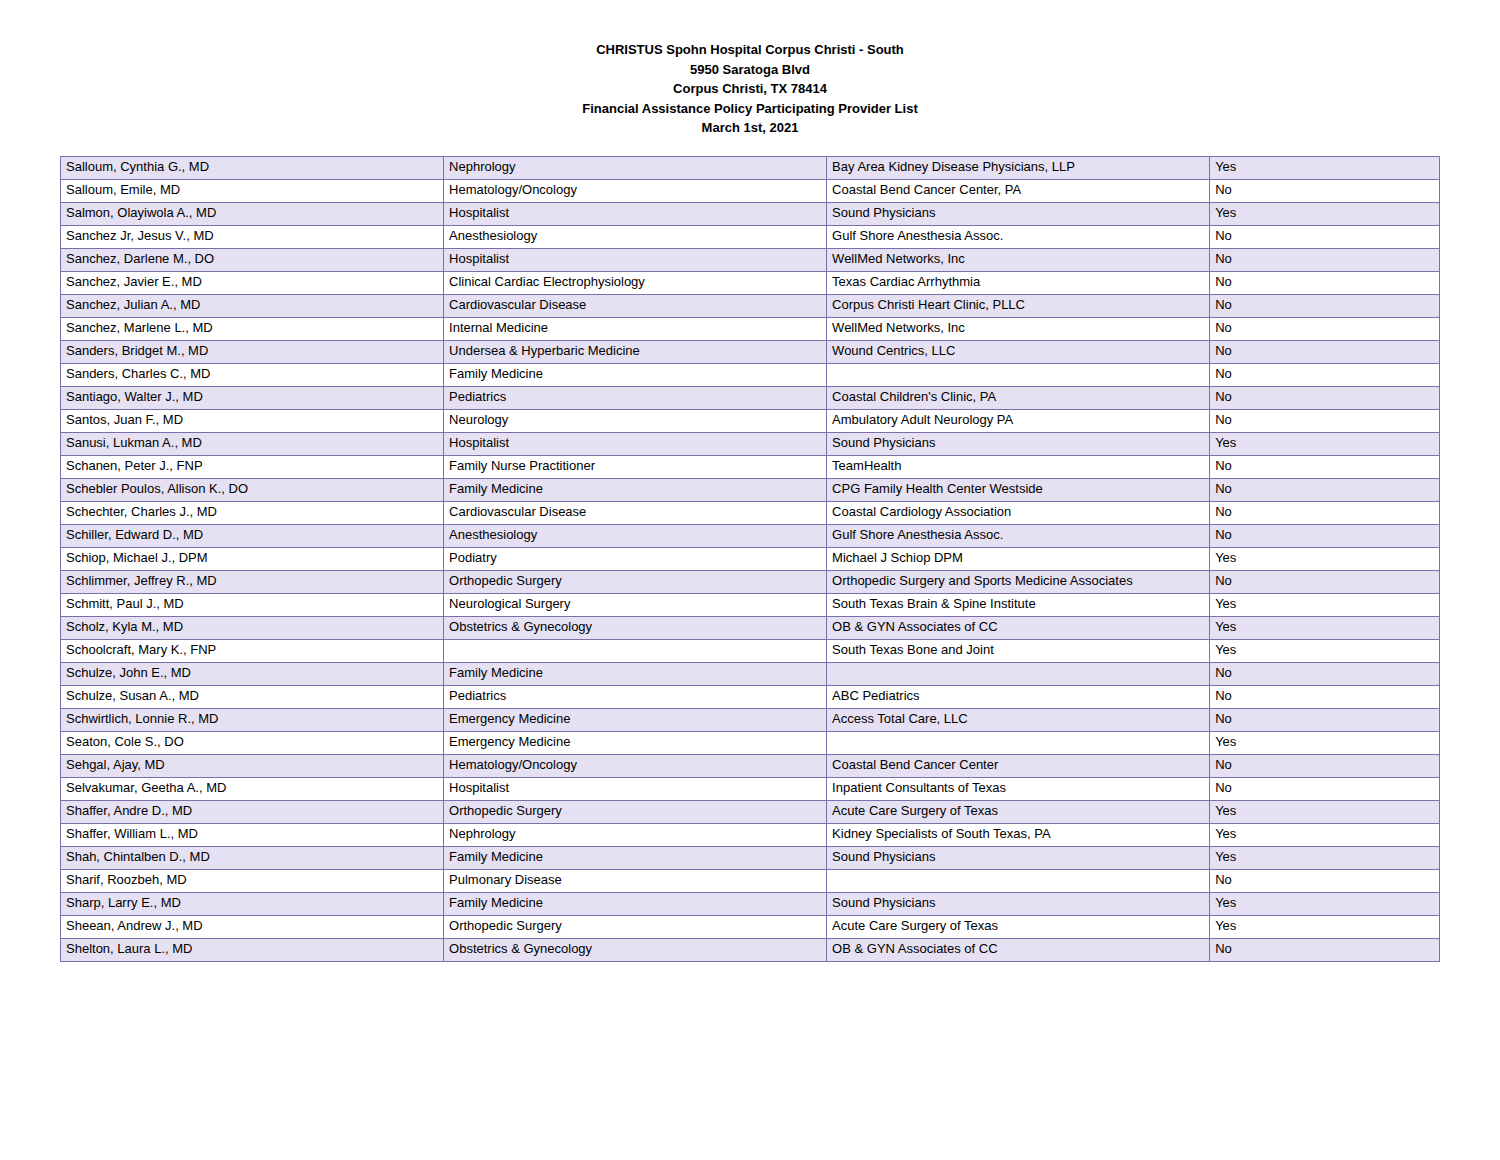CHRISTUS Spohn Hospital Corpus Christi - South
5950 Saratoga Blvd
Corpus Christi, TX 78414
Financial Assistance Policy Participating Provider List
March 1st, 2021
| Salloum, Cynthia G., MD | Nephrology | Bay Area Kidney Disease Physicians, LLP | Yes |
| Salloum, Emile, MD | Hematology/Oncology | Coastal Bend Cancer Center, PA | No |
| Salmon, Olayiwola A., MD | Hospitalist | Sound Physicians | Yes |
| Sanchez Jr, Jesus V., MD | Anesthesiology | Gulf Shore Anesthesia Assoc. | No |
| Sanchez, Darlene M., DO | Hospitalist | WellMed Networks, Inc | No |
| Sanchez, Javier E., MD | Clinical Cardiac Electrophysiology | Texas Cardiac Arrhythmia | No |
| Sanchez, Julian A., MD | Cardiovascular Disease | Corpus Christi Heart Clinic, PLLC | No |
| Sanchez, Marlene L., MD | Internal Medicine | WellMed Networks, Inc | No |
| Sanders, Bridget M., MD | Undersea & Hyperbaric Medicine | Wound Centrics, LLC | No |
| Sanders, Charles C., MD | Family Medicine | | No |
| Santiago, Walter J., MD | Pediatrics | Coastal Children's Clinic, PA | No |
| Santos, Juan F., MD | Neurology | Ambulatory Adult Neurology PA | No |
| Sanusi, Lukman A., MD | Hospitalist | Sound Physicians | Yes |
| Schanen, Peter J., FNP | Family Nurse Practitioner | TeamHealth | No |
| Schebler Poulos, Allison K., DO | Family Medicine | CPG Family Health Center Westside | No |
| Schechter, Charles J., MD | Cardiovascular Disease | Coastal Cardiology Association | No |
| Schiller, Edward D., MD | Anesthesiology | Gulf Shore Anesthesia Assoc. | No |
| Schiop, Michael J., DPM | Podiatry | Michael J Schiop DPM | Yes |
| Schlimmer, Jeffrey R., MD | Orthopedic Surgery | Orthopedic Surgery and Sports Medicine Associates | No |
| Schmitt, Paul J., MD | Neurological Surgery | South Texas Brain & Spine Institute | Yes |
| Scholz, Kyla M., MD | Obstetrics & Gynecology | OB & GYN Associates of CC | Yes |
| Schoolcraft, Mary K., FNP | | South Texas Bone and Joint | Yes |
| Schulze, John E., MD | Family Medicine | | No |
| Schulze, Susan A., MD | Pediatrics | ABC Pediatrics | No |
| Schwirtlich, Lonnie R., MD | Emergency Medicine | Access Total Care, LLC | No |
| Seaton, Cole S., DO | Emergency Medicine | | Yes |
| Sehgal, Ajay, MD | Hematology/Oncology | Coastal Bend Cancer Center | No |
| Selvakumar, Geetha A., MD | Hospitalist | Inpatient Consultants of Texas | No |
| Shaffer, Andre D., MD | Orthopedic Surgery | Acute Care Surgery of Texas | Yes |
| Shaffer, William L., MD | Nephrology | Kidney Specialists of South Texas, PA | Yes |
| Shah, Chintalben D., MD | Family Medicine | Sound Physicians | Yes |
| Sharif, Roozbeh, MD | Pulmonary Disease | | No |
| Sharp, Larry E., MD | Family Medicine | Sound Physicians | Yes |
| Sheean, Andrew J., MD | Orthopedic Surgery | Acute Care Surgery of Texas | Yes |
| Shelton, Laura L., MD | Obstetrics & Gynecology | OB & GYN Associates of CC | No |